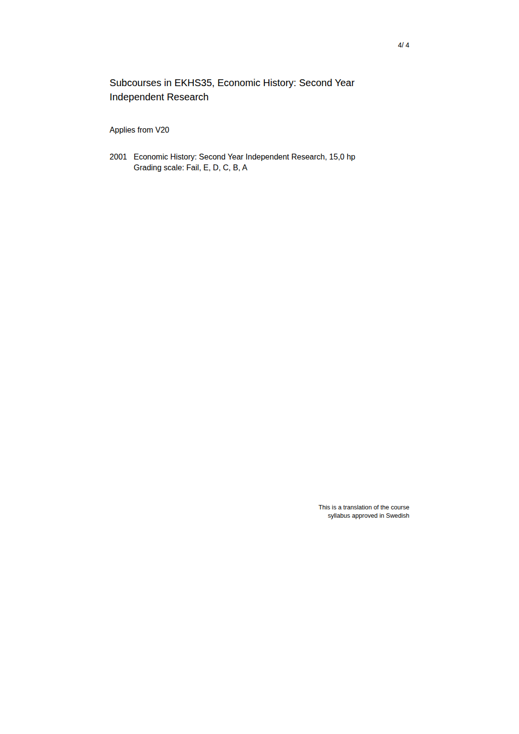4/ 4
Subcourses in EKHS35, Economic History: Second Year Independent Research
Applies from V20
2001
Economic History: Second Year Independent Research, 15,0 hp Grading scale: Fail, E, D, C, B, A
This is a translation of the course
syllabus approved in Swedish